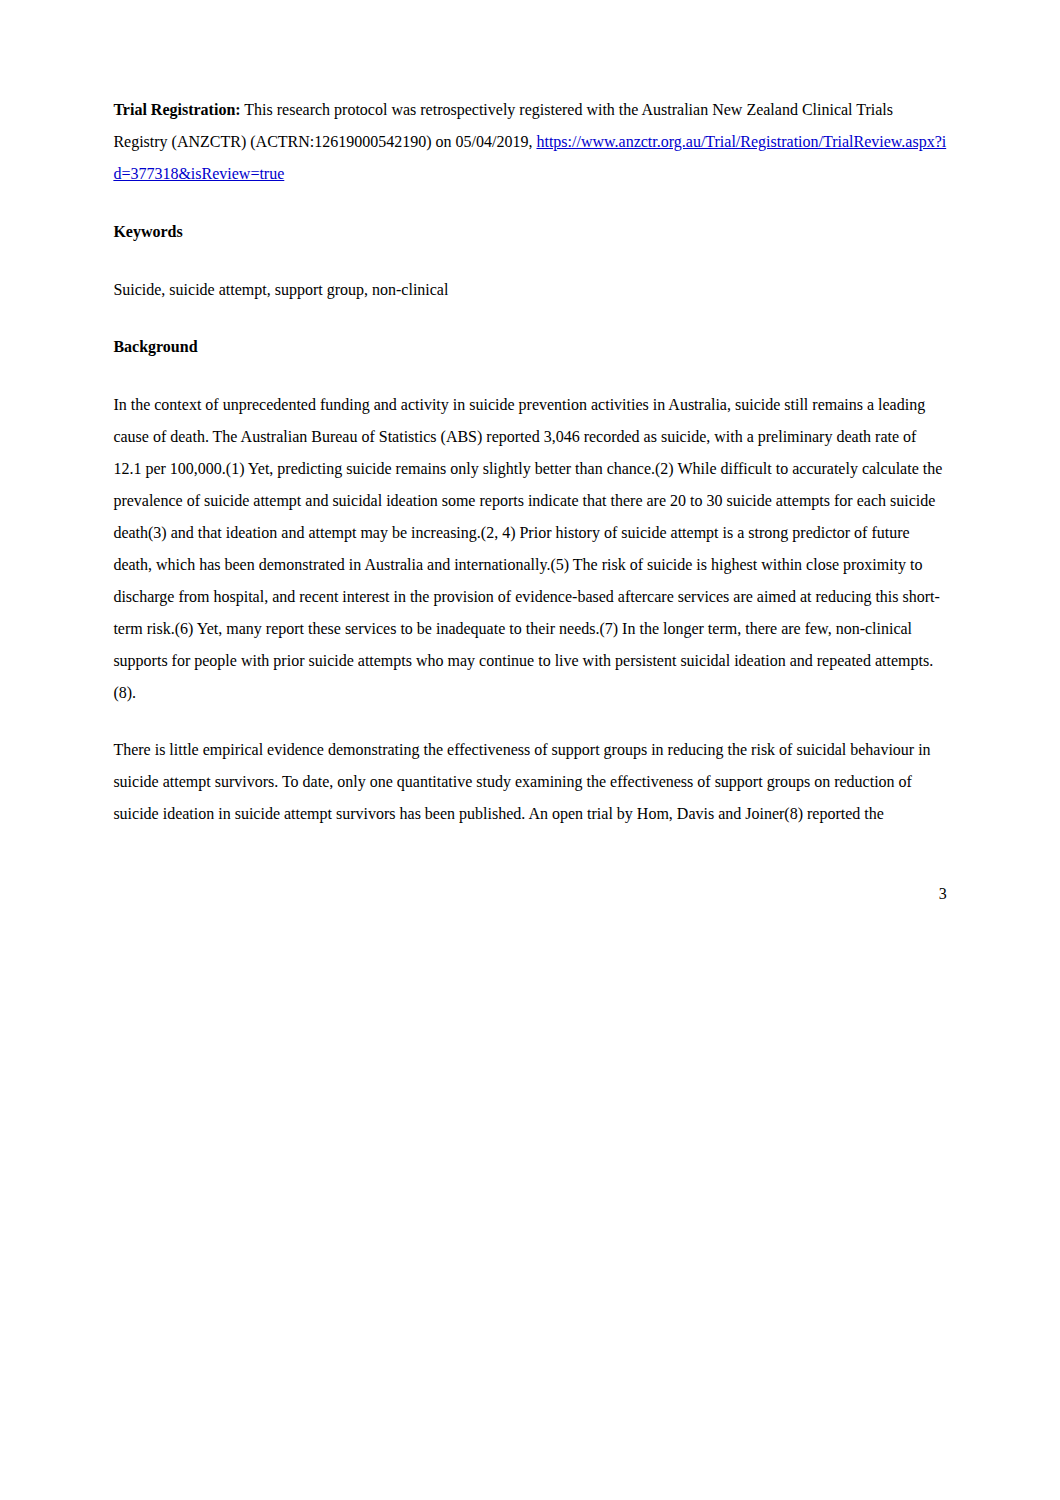Trial Registration: This research protocol was retrospectively registered with the Australian New Zealand Clinical Trials Registry (ANZCTR) (ACTRN:12619000542190) on 05/04/2019, https://www.anzctr.org.au/Trial/Registration/TrialReview.aspx?id=377318&isReview=true
Keywords
Suicide, suicide attempt, support group, non-clinical
Background
In the context of unprecedented funding and activity in suicide prevention activities in Australia, suicide still remains a leading cause of death. The Australian Bureau of Statistics (ABS) reported 3,046 recorded as suicide, with a preliminary death rate of 12.1 per 100,000.(1) Yet, predicting suicide remains only slightly better than chance.(2) While difficult to accurately calculate the prevalence of suicide attempt and suicidal ideation some reports indicate that there are 20 to 30 suicide attempts for each suicide death(3) and that ideation and attempt may be increasing.(2, 4) Prior history of suicide attempt is a strong predictor of future death, which has been demonstrated in Australia and internationally.(5) The risk of suicide is highest within close proximity to discharge from hospital, and recent interest in the provision of evidence-based aftercare services are aimed at reducing this short-term risk.(6) Yet, many report these services to be inadequate to their needs.(7) In the longer term, there are few, non-clinical supports for people with prior suicide attempts who may continue to live with persistent suicidal ideation and repeated attempts.(8).
There is little empirical evidence demonstrating the effectiveness of support groups in reducing the risk of suicidal behaviour in suicide attempt survivors. To date, only one quantitative study examining the effectiveness of support groups on reduction of suicide ideation in suicide attempt survivors has been published. An open trial by Hom, Davis and Joiner(8) reported the
3